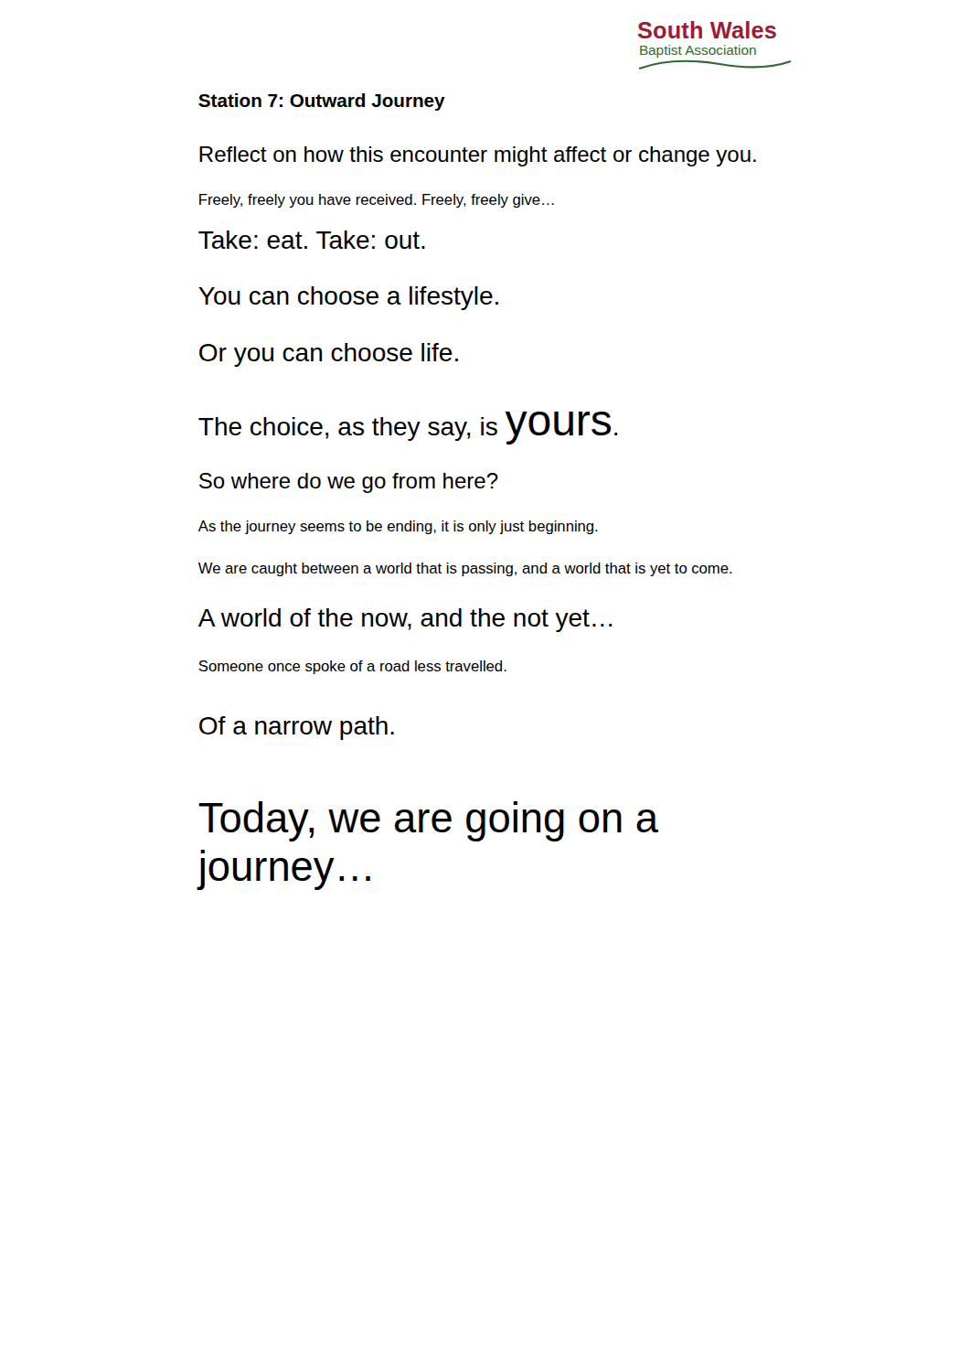South Wales Baptist Association
Station 7: Outward Journey
Reflect on how this encounter might affect or change you.
Freely, freely you have received. Freely, freely give…
Take: eat. Take: out.
You can choose a lifestyle.
Or you can choose life.
The choice, as they say, is yours.
So where do we go from here?
As the journey seems to be ending, it is only just beginning.
We are caught between a world that is passing, and a world that is yet to come.
A world of the now, and the not yet…
Someone once spoke of a road less travelled.
Of a narrow path.
Today, we are going on a journey…